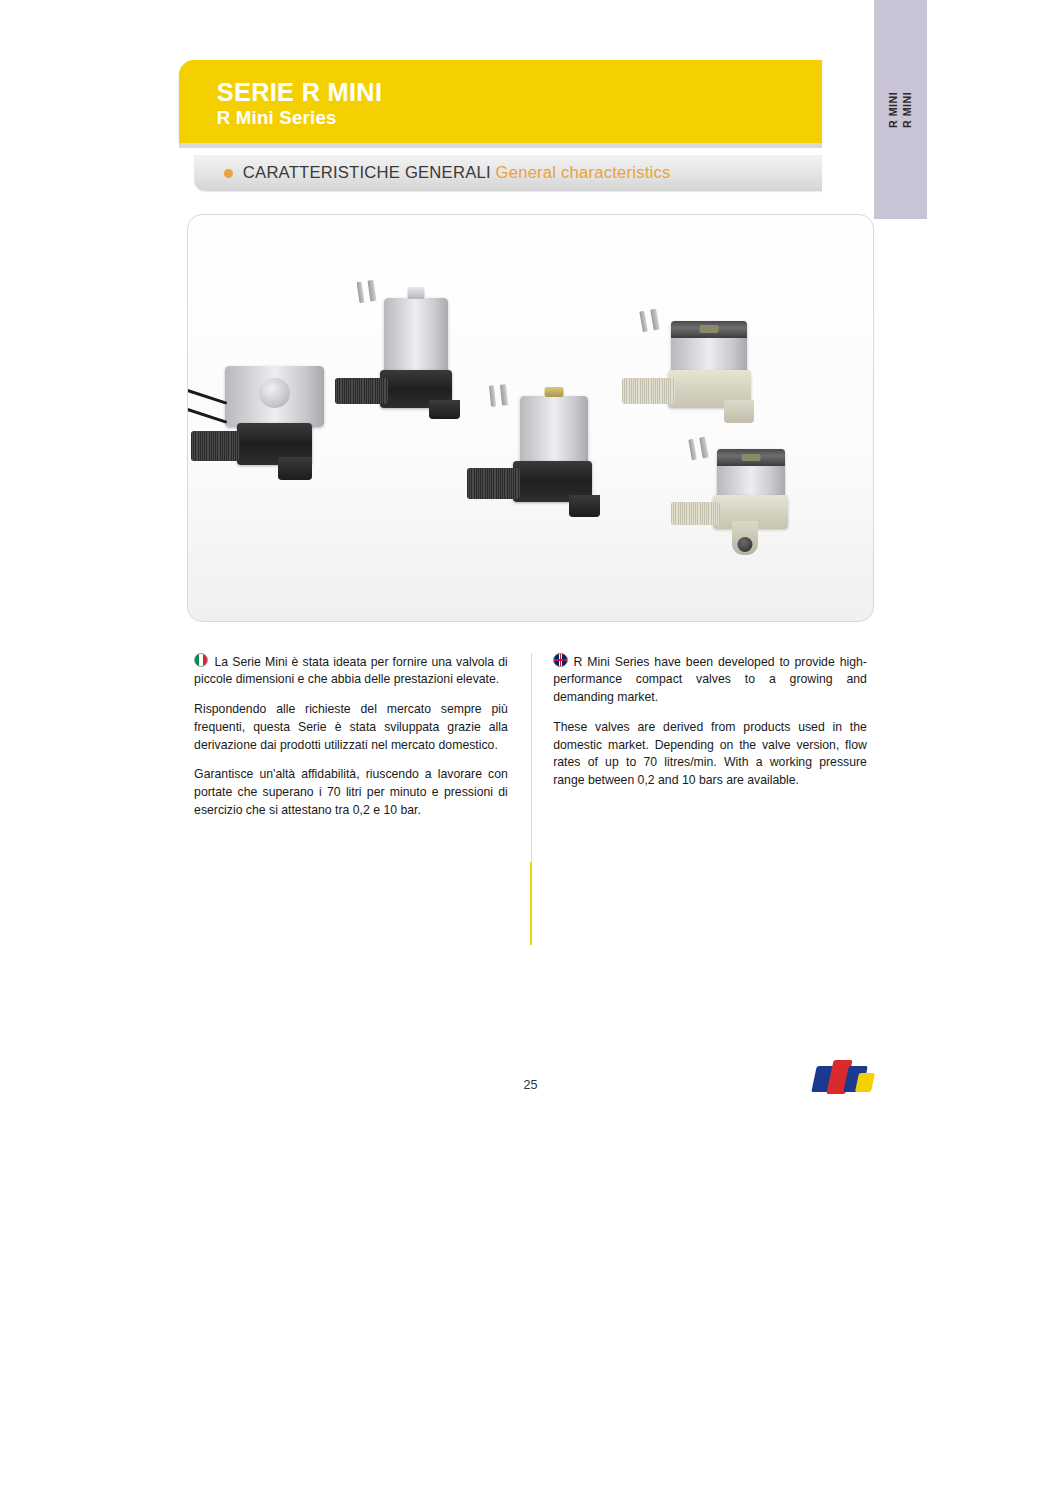R MINI
R MINI
SERIE R MINI
R Mini Series
CARATTERISTICHE GENERALI General characteristics
La Serie Mini è stata ideata per fornire una valvola di piccole dimensioni e che abbia delle prestazioni elevate.
Rispondendo alle richieste del mercato sempre più frequenti, questa Serie è stata sviluppata grazie alla derivazione dai prodotti utilizzati nel mercato domestico.
Garantisce un'altà affidabilità, riuscendo a lavorare con portate che superano i 70 litri per minuto e pressioni di esercizio che si attestano tra 0,2 e 10 bar.
R Mini Series have been developed to provide high-performance compact valves to a growing and demanding market.
These valves are derived from products used in the domestic market. Depending on the valve version, flow rates of up to 70 litres/min. With a working pressure range between 0,2 and 10 bars are available.
25